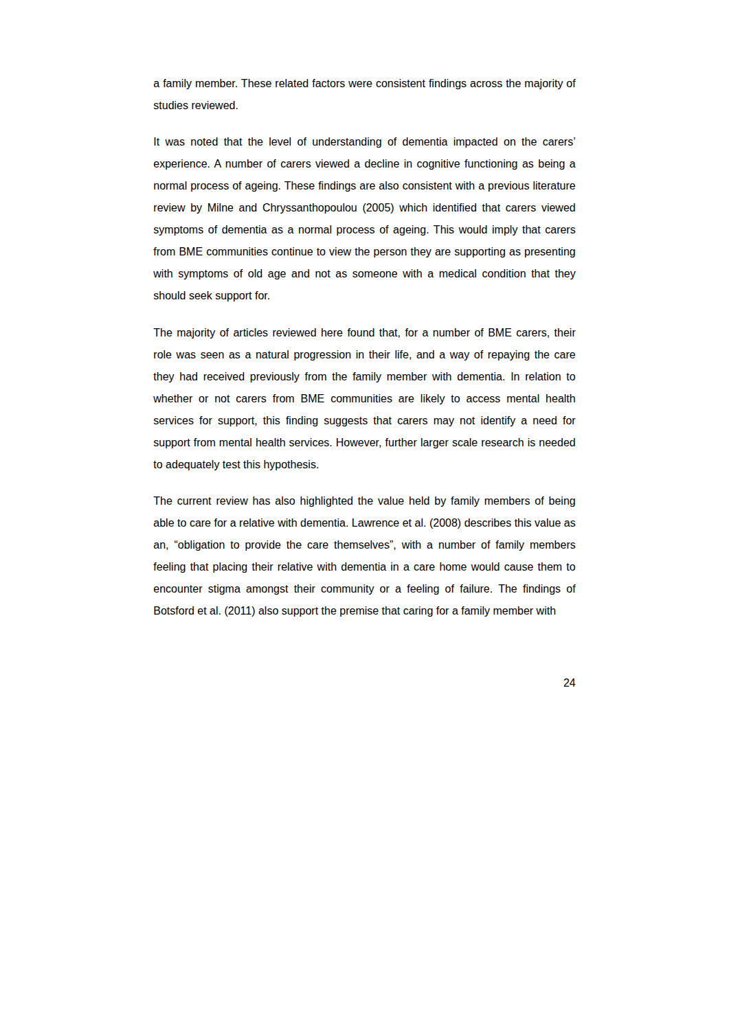a family member. These related factors were consistent findings across the majority of studies reviewed.
It was noted that the level of understanding of dementia impacted on the carers’ experience. A number of carers viewed a decline in cognitive functioning as being a normal process of ageing. These findings are also consistent with a previous literature review by Milne and Chryssanthopoulou (2005) which identified that carers viewed symptoms of dementia as a normal process of ageing. This would imply that carers from BME communities continue to view the person they are supporting as presenting with symptoms of old age and not as someone with a medical condition that they should seek support for.
The majority of articles reviewed here found that, for a number of BME carers, their role was seen as a natural progression in their life, and a way of repaying the care they had received previously from the family member with dementia. In relation to whether or not carers from BME communities are likely to access mental health services for support, this finding suggests that carers may not identify a need for support from mental health services. However, further larger scale research is needed to adequately test this hypothesis.
The current review has also highlighted the value held by family members of being able to care for a relative with dementia. Lawrence et al. (2008) describes this value as an, “obligation to provide the care themselves”, with a number of family members feeling that placing their relative with dementia in a care home would cause them to encounter stigma amongst their community or a feeling of failure. The findings of Botsford et al. (2011) also support the premise that caring for a family member with
24